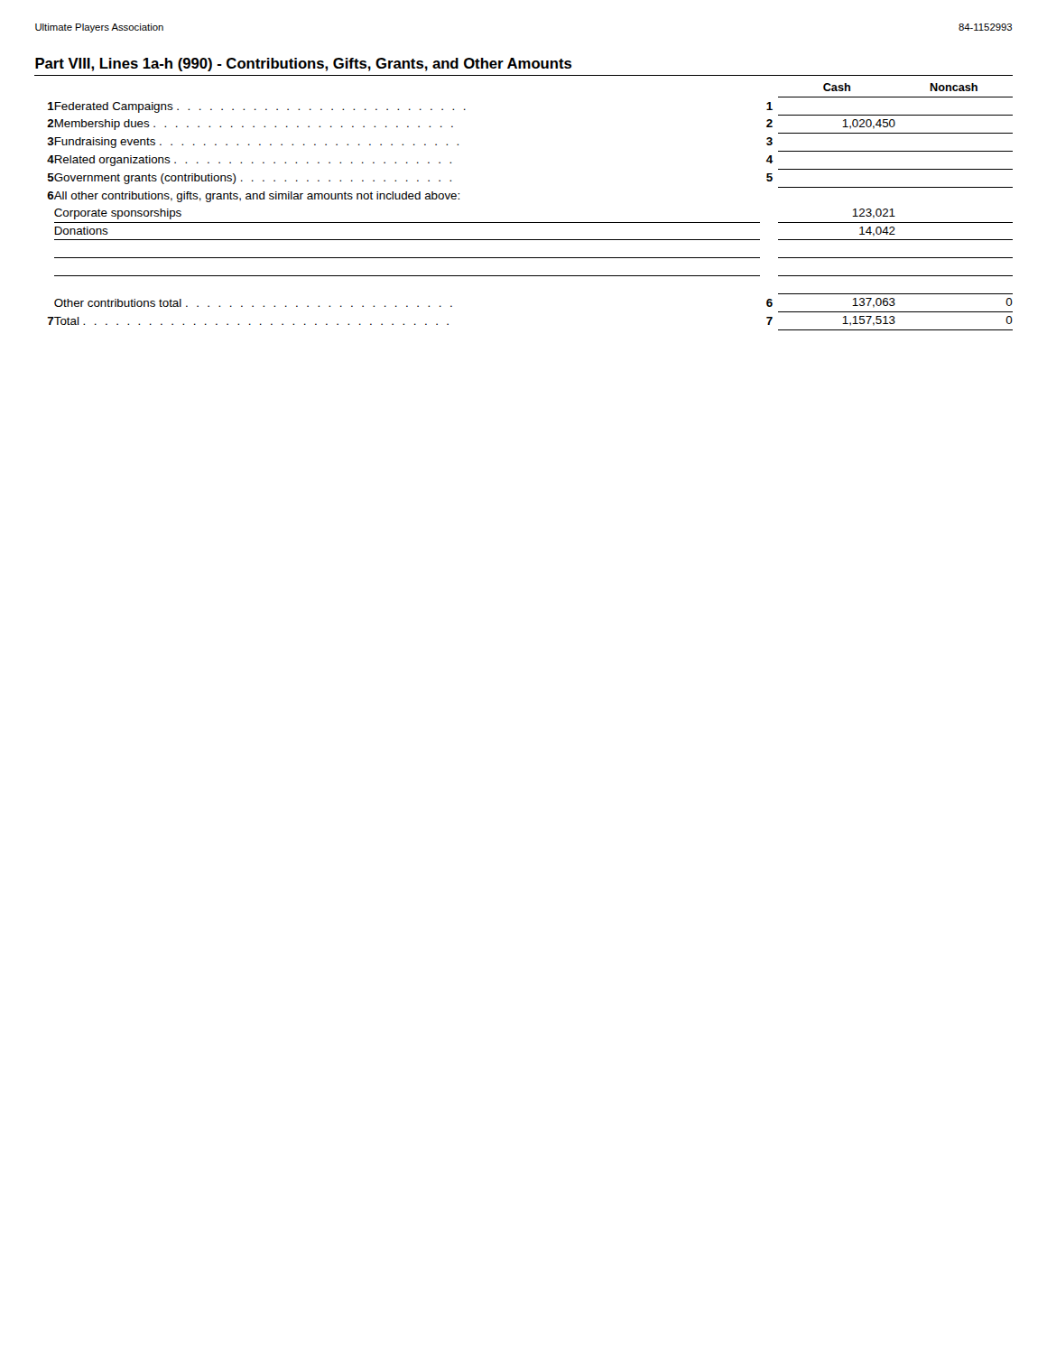Ultimate Players Association 84-1152993
Part VIII, Lines 1a-h (990) - Contributions, Gifts, Grants, and Other Amounts
| | | | Cash | Noncash |
| 1 | Federated Campaigns . . . . . . . . . . . . . . . . . . . . . . . . . . . | 1 | | |
| 2 | Membership dues . . . . . . . . . . . . . . . . . . . . . . . . . . . . | 2 | 1,020,450 | |
| 3 | Fundraising events . . . . . . . . . . . . . . . . . . . . . . . . . . . . | 3 | | |
| 4 | Related organizations . . . . . . . . . . . . . . . . . . . . . . . . . . | 4 | | |
| 5 | Government grants (contributions) . . . . . . . . . . . . . . . . . . . . | 5 | | |
| 6 | All other contributions, gifts, grants, and similar amounts not included above: |
| | Corporate sponsorships | | 123,021 | |
| | Donations | | 14,042 | |
| | Other contributions total . . . . . . . . . . . . . . . . . . . . . . . . . | 6 | 137,063 | 0 |
| 7 | Total . . . . . . . . . . . . . . . . . . . . . . . . . . . . . . . . . . | 7 | 1,157,513 | 0 |